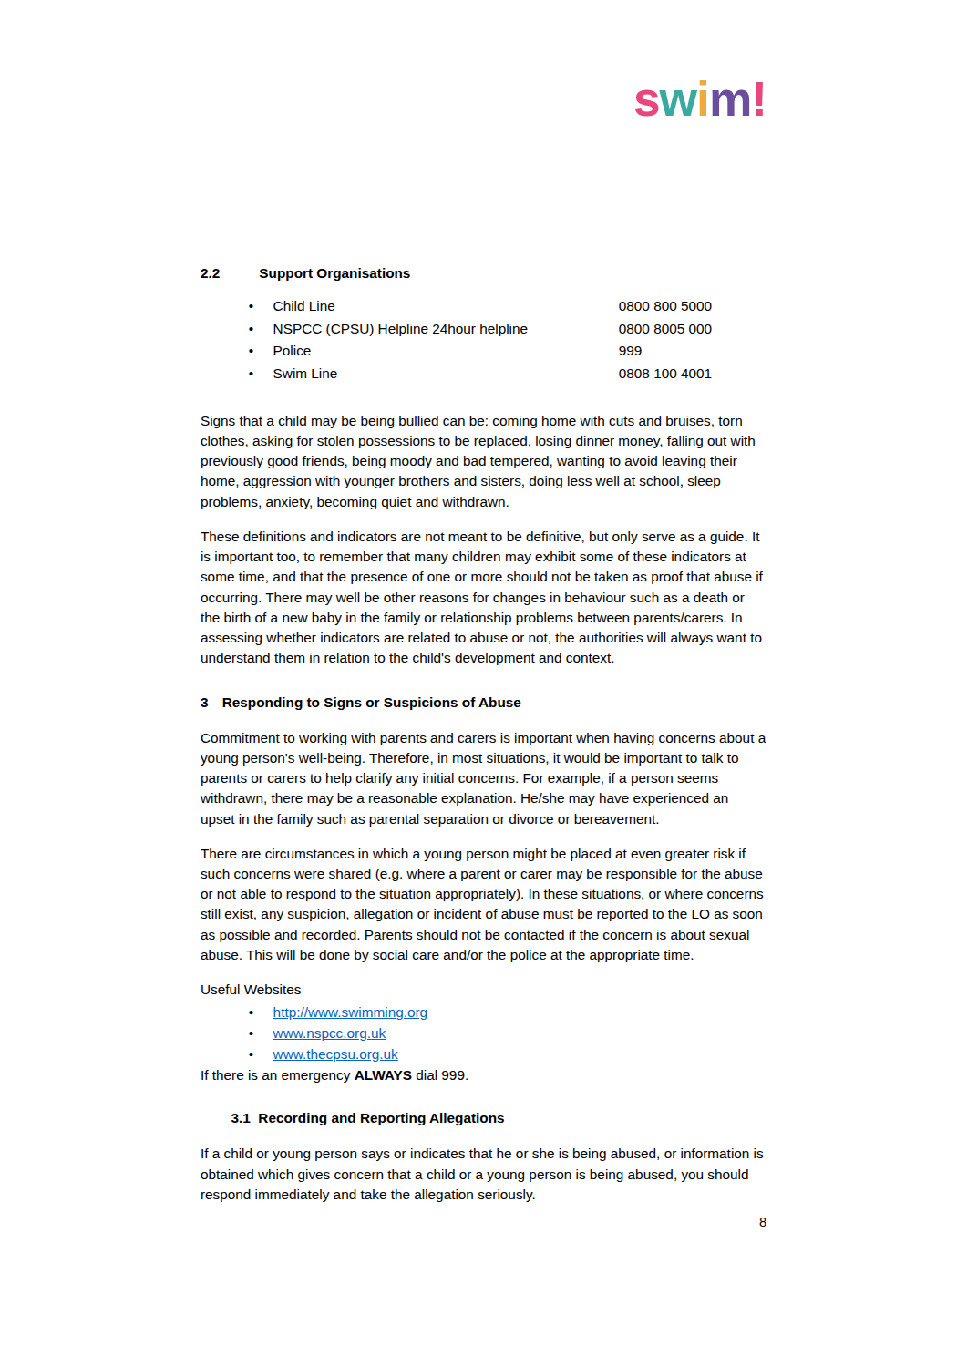swim!
2.2 Support Organisations
Child Line 0800 800 5000
NSPCC (CPSU) Helpline 24hour helpline 0800 8005 000
Police 999
Swim Line 0808 100 4001
Signs that a child may be being bullied can be: coming home with cuts and bruises, torn clothes, asking for stolen possessions to be replaced, losing dinner money, falling out with previously good friends, being moody and bad tempered, wanting to avoid leaving their home, aggression with younger brothers and sisters, doing less well at school, sleep problems, anxiety, becoming quiet and withdrawn.
These definitions and indicators are not meant to be definitive, but only serve as a guide. It is important too, to remember that many children may exhibit some of these indicators at some time, and that the presence of one or more should not be taken as proof that abuse if occurring. There may well be other reasons for changes in behaviour such as a death or the birth of a new baby in the family or relationship problems between parents/carers. In assessing whether indicators are related to abuse or not, the authorities will always want to understand them in relation to the child's development and context.
3 Responding to Signs or Suspicions of Abuse
Commitment to working with parents and carers is important when having concerns about a young person's well-being. Therefore, in most situations, it would be important to talk to parents or carers to help clarify any initial concerns. For example, if a person seems withdrawn, there may be a reasonable explanation. He/she may have experienced an upset in the family such as parental separation or divorce or bereavement.
There are circumstances in which a young person might be placed at even greater risk if such concerns were shared (e.g. where a parent or carer may be responsible for the abuse or not able to respond to the situation appropriately). In these situations, or where concerns still exist, any suspicion, allegation or incident of abuse must be reported to the LO as soon as possible and recorded. Parents should not be contacted if the concern is about sexual abuse. This will be done by social care and/or the police at the appropriate time.
Useful Websites
http://www.swimming.org
www.nspcc.org.uk
www.thecpsu.org.uk
If there is an emergency ALWAYS dial 999.
3.1 Recording and Reporting Allegations
If a child or young person says or indicates that he or she is being abused, or information is obtained which gives concern that a child or a young person is being abused, you should respond immediately and take the allegation seriously.
8